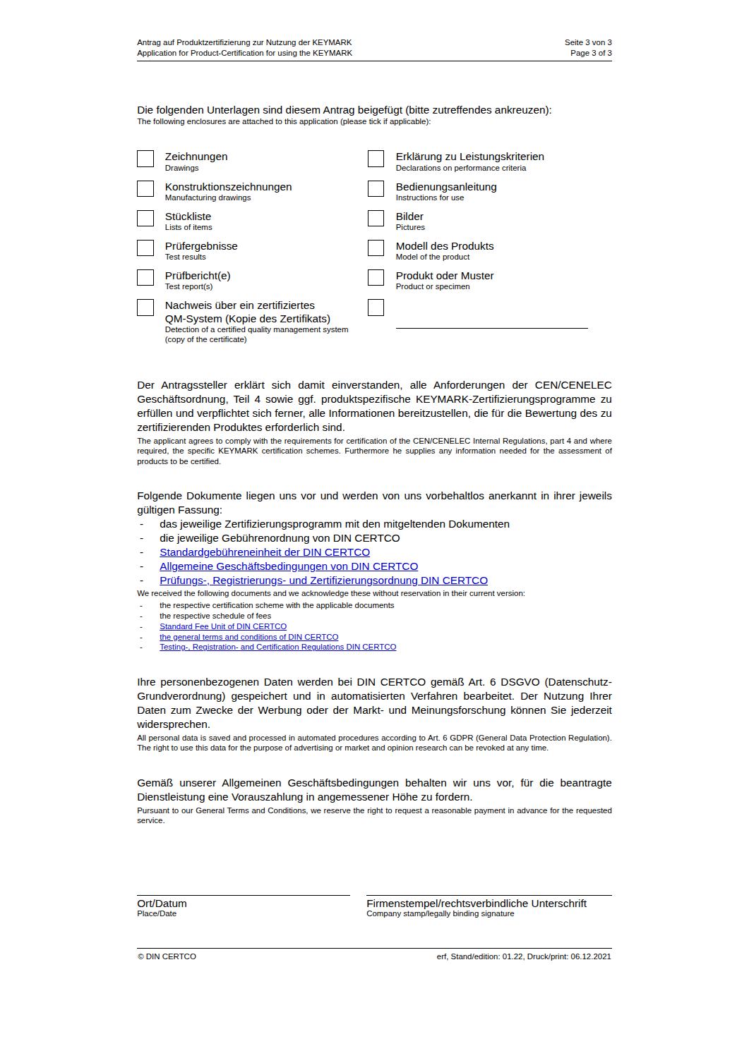| Antrag auf Produktzertifizierung zur Nutzung der KEYMARK Application for Product-Certification for using the KEYMARK | Seite 3 von 3 Page 3 of 3 |
Die folgenden Unterlagen sind diesem Antrag beigefügt (bitte zutreffendes ankreuzen):
The following enclosures are attached to this application (please tick if applicable):
| | Zeichnungen Drawings | | Erklärung zu Leistungskriterien Declarations on performance criteria |
| | Konstruktionszeichnungen Manufacturing drawings | | Bedienungsanleitung Instructions for use |
| | Stückliste Lists of items | | Bilder Pictures |
| | Prüfergebnisse Test results | | Modell des Produkts Model of the product |
| | Prüfbericht(e) Test report(s) | | Produkt oder Muster Product or specimen |
| | Nachweis über ein zertifiziertes QM-System (Kopie des Zertifikats) Detection of a certified quality management system (copy of the certificate) | | |
Der Antragssteller erklärt sich damit einverstanden, alle Anforderungen der CEN/CENELEC Geschäftsordnung, Teil 4 sowie ggf. produktspezifische KEYMARK-Zertifizierungsprogramme zu erfüllen und verpflichtet sich ferner, alle Informationen bereitzustellen, die für die Bewertung des zu zertifizierenden Produktes erforderlich sind.
The applicant agrees to comply with the requirements for certification of the CEN/CENELEC Internal Regulations, part 4 and where required, the specific KEYMARK certification schemes. Furthermore he supplies any information needed for the assessment of products to be certified.
Folgende Dokumente liegen uns vor und werden von uns vorbehaltlos anerkannt in ihrer jeweils gültigen Fassung:
das jeweilige Zertifizierungsprogramm mit den mitgeltenden Dokumenten
die jeweilige Gebührenordnung von DIN CERTCO
Standardgebühreneinheit der DIN CERTCO
Allgemeine Geschäftsbedingungen von DIN CERTCO
Prüfungs-, Registrierungs- und Zertifizierungsordnung DIN CERTCO
We received the following documents and we acknowledge these without reservation in their current version:
the respective certification scheme with the applicable documents
the respective schedule of fees
Standard Fee Unit of DIN CERTCO
the general terms and conditions of DIN CERTCO
Testing-, Registration- and Certification Regulations DIN CERTCO
Ihre personenbezogenen Daten werden bei DIN CERTCO gemäß Art. 6 DSGVO (Datenschutz-Grundverordnung) gespeichert und in automatisierten Verfahren bearbeitet. Der Nutzung Ihrer Daten zum Zwecke der Werbung oder der Markt- und Meinungsforschung können Sie jederzeit widersprechen.
All personal data is saved and processed in automated procedures according to Art. 6 GDPR (General Data Protection Regulation). The right to use this data for the purpose of advertising or market and opinion research can be revoked at any time.
Gemäß unserer Allgemeinen Geschäftsbedingungen behalten wir uns vor, für die beantragte Dienstleistung eine Vorauszahlung in angemessener Höhe zu fordern.
Pursuant to our General Terms and Conditions, we reserve the right to request a reasonable payment in advance for the requested service.
| Ort/Datum Place/Date | | Firmenstempel/rechtsverbindliche Unterschrift Company stamp/legally binding signature |
| © DIN CERTCO | erf, Stand/edition: 01.22, Druck/print: 06.12.2021 |